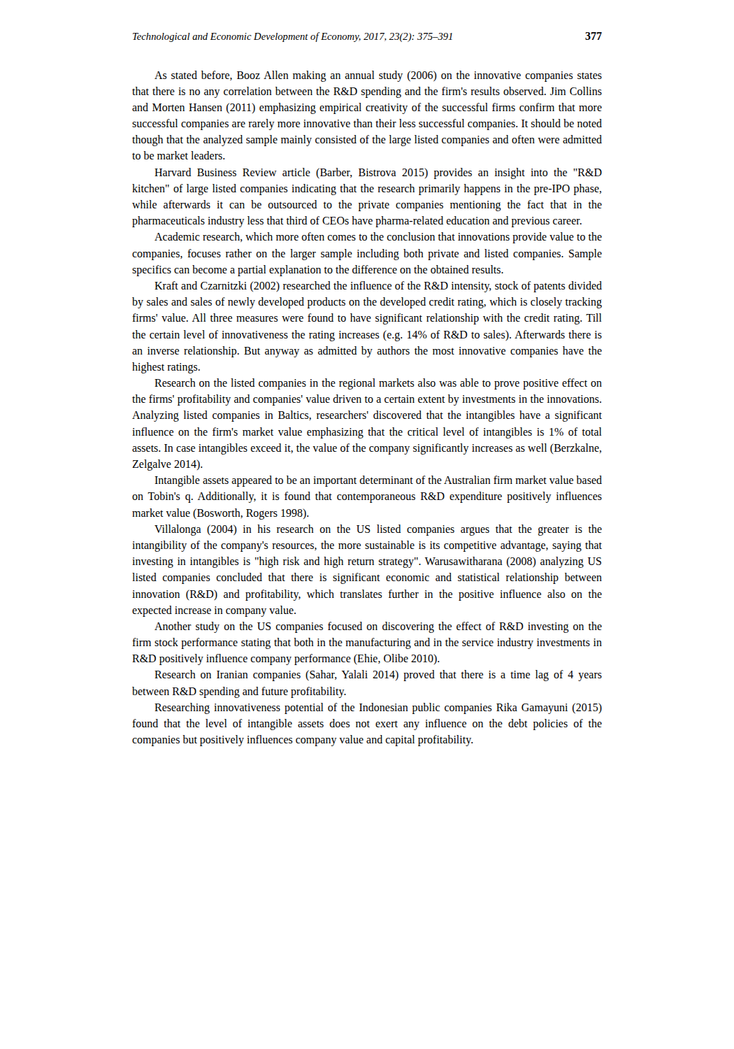Technological and Economic Development of Economy, 2017, 23(2): 375–391 377
As stated before, Booz Allen making an annual study (2006) on the innovative companies states that there is no any correlation between the R&D spending and the firm's results observed. Jim Collins and Morten Hansen (2011) emphasizing empirical creativity of the successful firms confirm that more successful companies are rarely more innovative than their less successful companies. It should be noted though that the analyzed sample mainly consisted of the large listed companies and often were admitted to be market leaders.
Harvard Business Review article (Barber, Bistrova 2015) provides an insight into the "R&D kitchen" of large listed companies indicating that the research primarily happens in the pre-IPO phase, while afterwards it can be outsourced to the private companies mentioning the fact that in the pharmaceuticals industry less that third of CEOs have pharma-related education and previous career.
Academic research, which more often comes to the conclusion that innovations provide value to the companies, focuses rather on the larger sample including both private and listed companies. Sample specifics can become a partial explanation to the difference on the obtained results.
Kraft and Czarnitzki (2002) researched the influence of the R&D intensity, stock of patents divided by sales and sales of newly developed products on the developed credit rating, which is closely tracking firms' value. All three measures were found to have significant relationship with the credit rating. Till the certain level of innovativeness the rating increases (e.g. 14% of R&D to sales). Afterwards there is an inverse relationship. But anyway as admitted by authors the most innovative companies have the highest ratings.
Research on the listed companies in the regional markets also was able to prove positive effect on the firms' profitability and companies' value driven to a certain extent by investments in the innovations. Analyzing listed companies in Baltics, researchers' discovered that the intangibles have a significant influence on the firm's market value emphasizing that the critical level of intangibles is 1% of total assets. In case intangibles exceed it, the value of the company significantly increases as well (Berzkalne, Zelgalve 2014).
Intangible assets appeared to be an important determinant of the Australian firm market value based on Tobin's q. Additionally, it is found that contemporaneous R&D expenditure positively influences market value (Bosworth, Rogers 1998).
Villalonga (2004) in his research on the US listed companies argues that the greater is the intangibility of the company's resources, the more sustainable is its competitive advantage, saying that investing in intangibles is "high risk and high return strategy". Warusawitharana (2008) analyzing US listed companies concluded that there is significant economic and statistical relationship between innovation (R&D) and profitability, which translates further in the positive influence also on the expected increase in company value.
Another study on the US companies focused on discovering the effect of R&D investing on the firm stock performance stating that both in the manufacturing and in the service industry investments in R&D positively influence company performance (Ehie, Olibe 2010).
Research on Iranian companies (Sahar, Yalali 2014) proved that there is a time lag of 4 years between R&D spending and future profitability.
Researching innovativeness potential of the Indonesian public companies Rika Gamayuni (2015) found that the level of intangible assets does not exert any influence on the debt policies of the companies but positively influences company value and capital profitability.